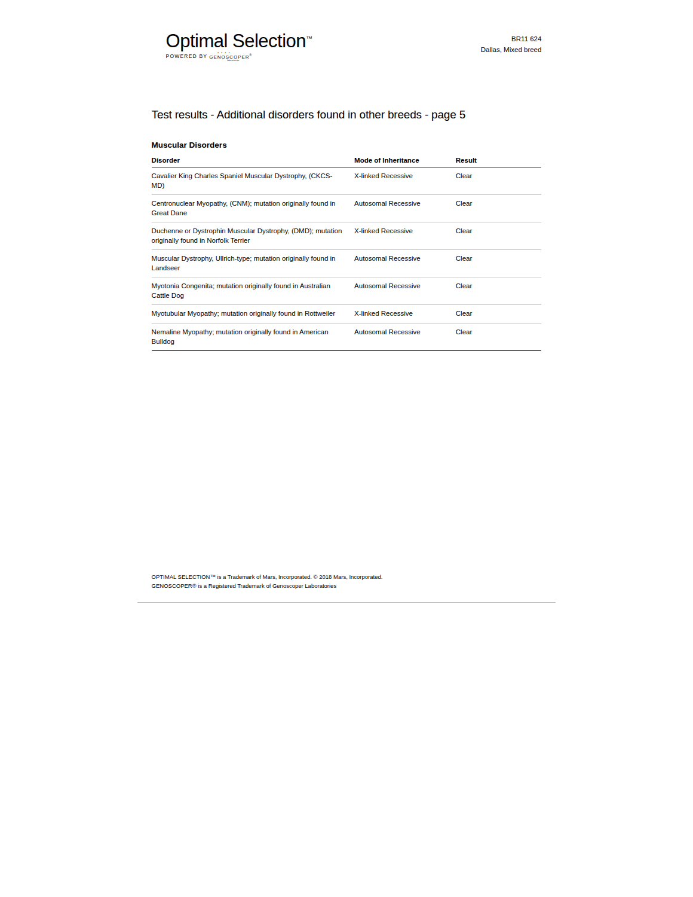Optimal Selection™
POWERED BY GENOSCOPER® • • • • laboratories
BR11 624
Dallas, Mixed breed
Test results - Additional disorders found in other breeds - page 5
Muscular Disorders
| Disorder | Mode of Inheritance | Result |
| --- | --- | --- |
| Cavalier King Charles Spaniel Muscular Dystrophy, (CKCS-MD) | X-linked Recessive | Clear |
| Centronuclear Myopathy, (CNM); mutation originally found in Great Dane | Autosomal Recessive | Clear |
| Duchenne or Dystrophin Muscular Dystrophy, (DMD); mutation originally found in Norfolk Terrier | X-linked Recessive | Clear |
| Muscular Dystrophy, Ullrich-type; mutation originally found in Landseer | Autosomal Recessive | Clear |
| Myotonia Congenita; mutation originally found in Australian Cattle Dog | Autosomal Recessive | Clear |
| Myotubular Myopathy; mutation originally found in Rottweiler | X-linked Recessive | Clear |
| Nemaline Myopathy; mutation originally found in American Bulldog | Autosomal Recessive | Clear |
OPTIMAL SELECTION™ is a Trademark of Mars, Incorporated. © 2018 Mars, Incorporated.
GENOSCOPER® is a Registered Trademark of Genoscoper Laboratories